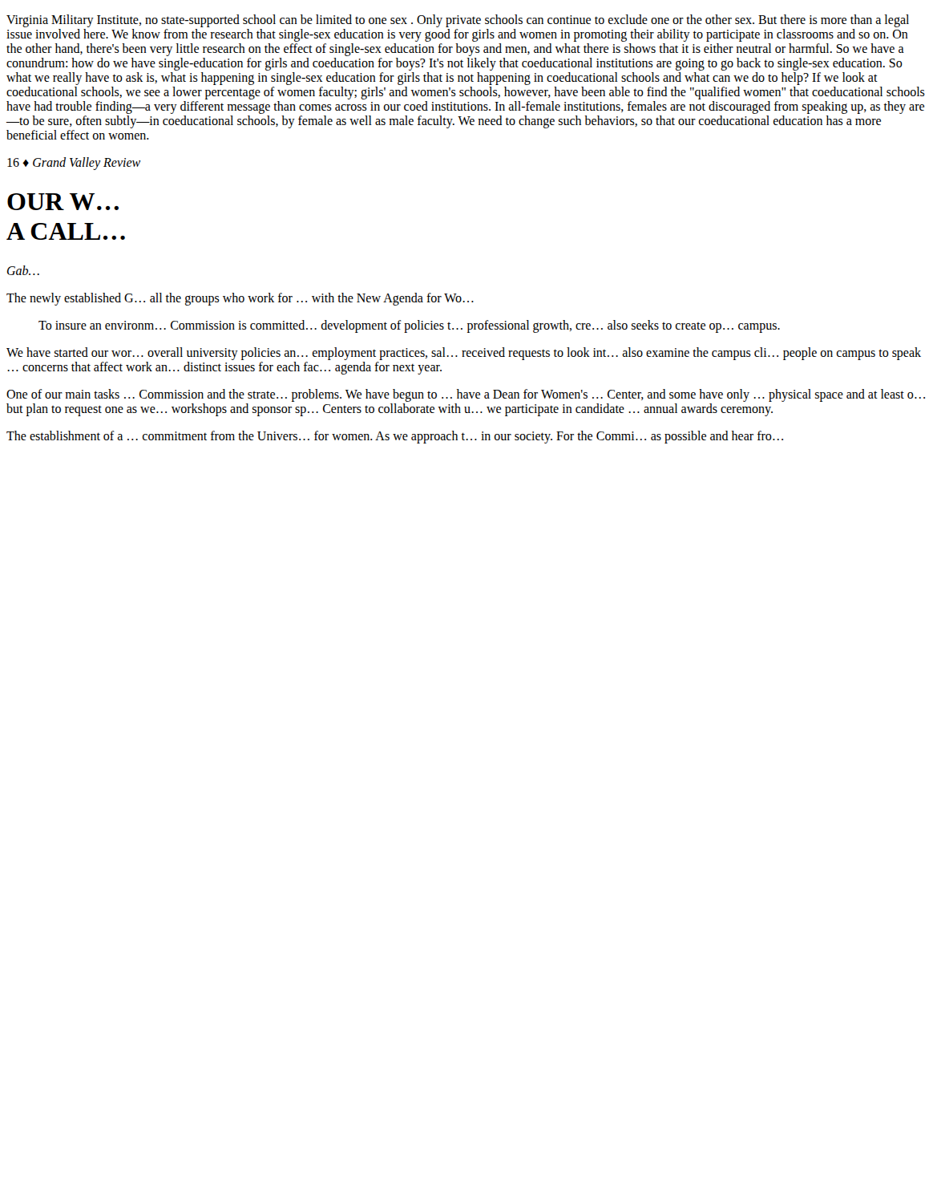Virginia Military Institute, no state-supported school can be limited to one sex . Only private schools can continue to exclude one or the other sex. But there is more than a legal issue involved here. We know from the research that single-sex education is very good for girls and women in promoting their ability to participate in classrooms and so on. On the other hand, there's been very little research on the effect of single-sex education for boys and men, and what there is shows that it is either neutral or harmful. So we have a conundrum: how do we have single-education for girls and coeducation for boys? It's not likely that coeducational institutions are going to go back to single-sex education. So what we really have to ask is, what is happening in single-sex education for girls that is not happening in coeducational schools and what can we do to help? If we look at coeducational schools, we see a lower percentage of women faculty; girls' and women's schools, however, have been able to find the "qualified women" that coeducational schools have had trouble finding—a very different message than comes across in our coed institutions. In all-female institutions, females are not discouraged from speaking up, as they are—to be sure, often subtly—in coeducational schools, by female as well as male faculty. We need to change such behaviors, so that our coeducational education has a more beneficial effect on women.
16 ♦ Grand Valley Review
OUR W…
A CALL…
Gab…
The newly established G… all the groups who work for … with the New Agenda for Wo…
To insure an environm… Commission is committed… development of policies t… professional growth, cre… also seeks to create op… campus.
We have started our wor… overall university policies an… employment practices, sal… received requests to look int… also examine the campus cli… people on campus to speak … concerns that affect work an… distinct issues for each fac… agenda for next year.
One of our main tasks … Commission and the strate… problems. We have begun to … have a Dean for Women's … Center, and some have only … physical space and at least o… but plan to request one as we… workshops and sponsor sp… Centers to collaborate with u… we participate in candidate … annual awards ceremony.
The establishment of a … commitment from the Univers… for women. As we approach t… in our society. For the Commi… as possible and hear fro…